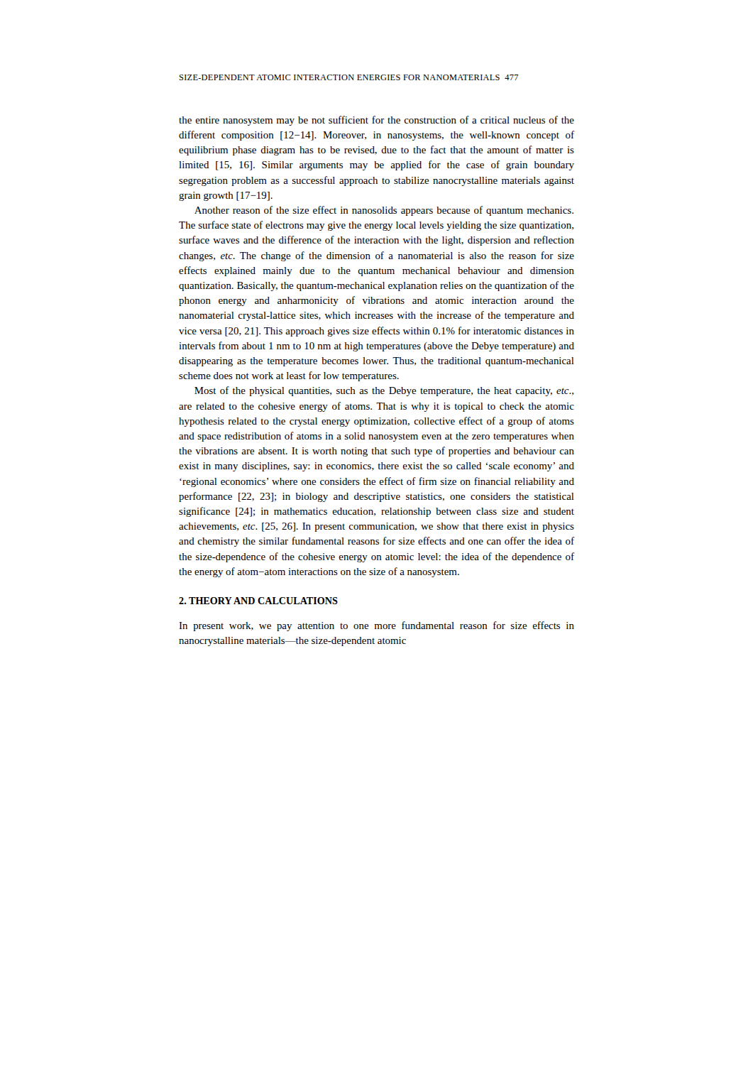SIZE-DEPENDENT ATOMIC INTERACTION ENERGIES FOR NANOMATERIALS 477
the entire nanosystem may be not sufficient for the construction of a critical nucleus of the different composition [12−14]. Moreover, in nanosystems, the well-known concept of equilibrium phase diagram has to be revised, due to the fact that the amount of matter is limited [15, 16]. Similar arguments may be applied for the case of grain boundary segregation problem as a successful approach to stabilize nanocrystalline materials against grain growth [17−19].
Another reason of the size effect in nanosolids appears because of quantum mechanics. The surface state of electrons may give the energy local levels yielding the size quantization, surface waves and the difference of the interaction with the light, dispersion and reflection changes, etc. The change of the dimension of a nanomaterial is also the reason for size effects explained mainly due to the quantum mechanical behaviour and dimension quantization. Basically, the quantum-mechanical explanation relies on the quantization of the phonon energy and anharmonicity of vibrations and atomic interaction around the nanomaterial crystal-lattice sites, which increases with the increase of the temperature and vice versa [20, 21]. This approach gives size effects within 0.1% for interatomic distances in intervals from about 1 nm to 10 nm at high temperatures (above the Debye temperature) and disappearing as the temperature becomes lower. Thus, the traditional quantum-mechanical scheme does not work at least for low temperatures.
Most of the physical quantities, such as the Debye temperature, the heat capacity, etc., are related to the cohesive energy of atoms. That is why it is topical to check the atomic hypothesis related to the crystal energy optimization, collective effect of a group of atoms and space redistribution of atoms in a solid nanosystem even at the zero temperatures when the vibrations are absent. It is worth noting that such type of properties and behaviour can exist in many disciplines, say: in economics, there exist the so called ‘scale economy’ and ‘regional economics’ where one considers the effect of firm size on financial reliability and performance [22, 23]; in biology and descriptive statistics, one considers the statistical significance [24]; in mathematics education, relationship between class size and student achievements, etc. [25, 26]. In present communication, we show that there exist in physics and chemistry the similar fundamental reasons for size effects and one can offer the idea of the size-dependence of the cohesive energy on atomic level: the idea of the dependence of the energy of atom−atom interactions on the size of a nanosystem.
2. THEORY AND CALCULATIONS
In present work, we pay attention to one more fundamental reason for size effects in nanocrystalline materials—the size-dependent atomic